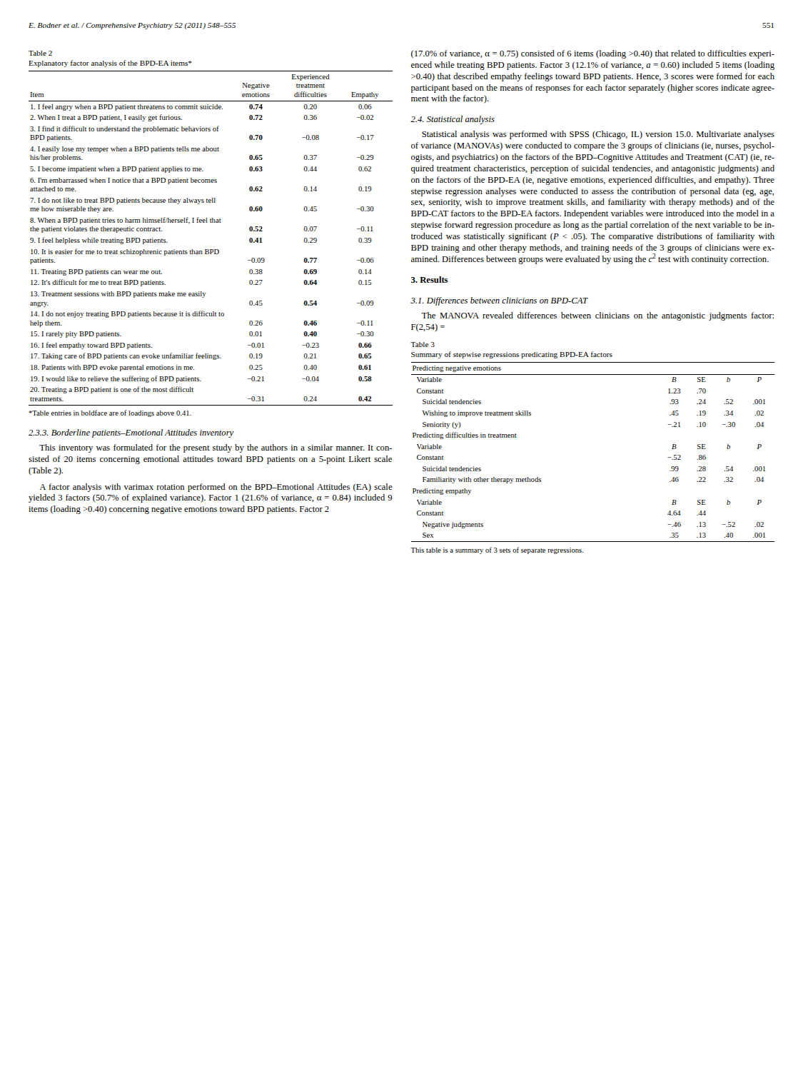E. Bodner et al. / Comprehensive Psychiatry 52 (2011) 548–555 551
Table 2 Explanatory factor analysis of the BPD-EA items*
| Item | Negative emotions | Experienced treatment difficulties | Empathy |
| --- | --- | --- | --- |
| 1. I feel angry when a BPD patient threatens to commit suicide. | 0.74 | 0.20 | 0.06 |
| 2. When I treat a BPD patient, I easily get furious. | 0.72 | 0.36 | −0.02 |
| 3. I find it difficult to understand the problematic behaviors of BPD patients. | 0.70 | −0.08 | −0.17 |
| 4. I easily lose my temper when a BPD patients tells me about his/her problems. | 0.65 | 0.37 | −0.29 |
| 5. I become impatient when a BPD patient applies to me. | 0.63 | 0.44 | 0.62 |
| 6. I'm embarrassed when I notice that a BPD patient becomes attached to me. | 0.62 | 0.14 | 0.19 |
| 7. I do not like to treat BPD patients because they always tell me how miserable they are. | 0.60 | 0.45 | −0.30 |
| 8. When a BPD patient tries to harm himself/herself, I feel that the patient violates the therapeutic contract. | 0.52 | 0.07 | −0.11 |
| 9. I feel helpless while treating BPD patients. | 0.41 | 0.29 | 0.39 |
| 10. It is easier for me to treat schizophrenic patients than BPD patients. | −0.09 | 0.77 | −0.06 |
| 11. Treating BPD patients can wear me out. | 0.38 | 0.69 | 0.14 |
| 12. It's difficult for me to treat BPD patients. | 0.27 | 0.64 | 0.15 |
| 13. Treatment sessions with BPD patients make me easily angry. | 0.45 | 0.54 | −0.09 |
| 14. I do not enjoy treating BPD patients because it is difficult to help them. | 0.26 | 0.46 | −0.11 |
| 15. I rarely pity BPD patients. | 0.01 | 0.40 | −0.30 |
| 16. I feel empathy toward BPD patients. | −0.01 | −0.23 | 0.66 |
| 17. Taking care of BPD patients can evoke unfamiliar feelings. | 0.19 | 0.21 | 0.65 |
| 18. Patients with BPD evoke parental emotions in me. | 0.25 | 0.40 | 0.61 |
| 19. I would like to relieve the suffering of BPD patients. | −0.21 | −0.04 | 0.58 |
| 20. Treating a BPD patient is one of the most difficult treatments. | −0.31 | 0.24 | 0.42 |
*Table entries in boldface are of loadings above 0.41.
2.3.3. Borderline patients–Emotional Attitudes inventory
This inventory was formulated for the present study by the authors in a similar manner. It consisted of 20 items concerning emotional attitudes toward BPD patients on a 5-point Likert scale (Table 2).
A factor analysis with varimax rotation performed on the BPD–Emotional Attitudes (EA) scale yielded 3 factors (50.7% of explained variance). Factor 1 (21.6% of variance, α = 0.84) included 9 items (loading >0.40) concerning negative emotions toward BPD patients. Factor 2
(17.0% of variance, α = 0.75) consisted of 6 items (loading >0.40) that related to difficulties experienced while treating BPD patients. Factor 3 (12.1% of variance, a = 0.60) included 5 items (loading >0.40) that described empathy feelings toward BPD patients. Hence, 3 scores were formed for each participant based on the means of responses for each factor separately (higher scores indicate agreement with the factor).
2.4. Statistical analysis
Statistical analysis was performed with SPSS (Chicago, IL) version 15.0. Multivariate analyses of variance (MANOVAs) were conducted to compare the 3 groups of clinicians (ie, nurses, psychologists, and psychiatrics) on the factors of the BPD–Cognitive Attitudes and Treatment (CAT) (ie, required treatment characteristics, perception of suicidal tendencies, and antagonistic judgments) and on the factors of the BPD-EA (ie, negative emotions, experienced difficulties, and empathy). Three stepwise regression analyses were conducted to assess the contribution of personal data (eg, age, sex, seniority, wish to improve treatment skills, and familiarity with therapy methods) and of the BPD-CAT factors to the BPD-EA factors. Independent variables were introduced into the model in a stepwise forward regression procedure as long as the partial correlation of the next variable to be introduced was statistically significant (P < .05). The comparative distributions of familiarity with BPD training and other therapy methods, and training needs of the 3 groups of clinicians were examined. Differences between groups were evaluated by using the c2 test with continuity correction.
3. Results
3.1. Differences between clinicians on BPD-CAT
The MANOVA revealed differences between clinicians on the antagonistic judgments factor: F(2,54) =
Table 3 Summary of stepwise regressions predicating BPD-EA factors
| Predicting negative emotions | | | | |
| --- | --- | --- | --- | --- |
| Variable | B | SE | b | P |
| Constant | 1.23 | .70 | | |
| Suicidal tendencies | .93 | .24 | .52 | .001 |
| Wishing to improve treatment skills | .45 | .19 | .34 | .02 |
| Seniority (y) | −.21 | .10 | −.30 | .04 |
| Predicting difficulties in treatment | | | | |
| Variable | B | SE | b | P |
| Constant | −.52 | .86 | | |
| Suicidal tendencies | .99 | .28 | .54 | .001 |
| Familiarity with other therapy methods | .46 | .22 | .32 | .04 |
| Predicting empathy | | | | |
| Variable | B | SE | b | P |
| Constant | 4.64 | .44 | | |
| Negative judgments | −.46 | .13 | −.52 | .02 |
| Sex | .35 | .13 | .40 | .001 |
This table is a summary of 3 sets of separate regressions.